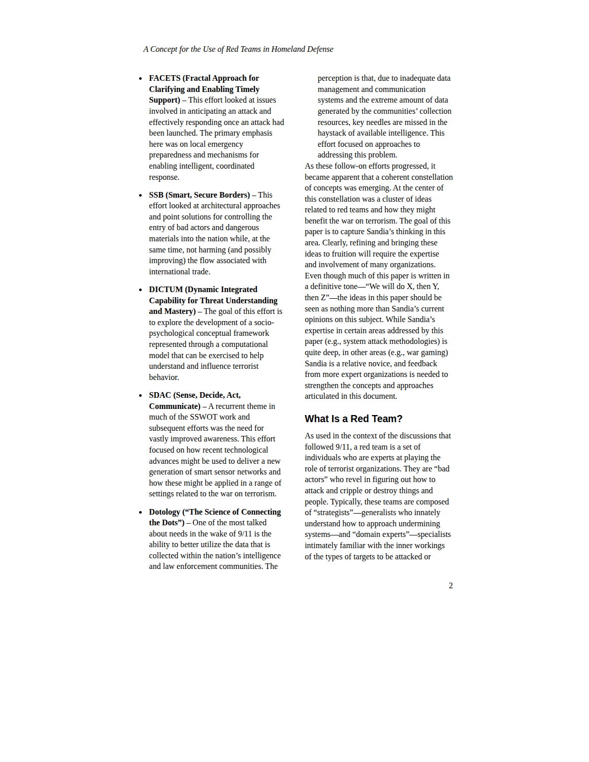A Concept for the Use of Red Teams in Homeland Defense
FACETS (Fractal Approach for Clarifying and Enabling Timely Support) – This effort looked at issues involved in anticipating an attack and effectively responding once an attack had been launched. The primary emphasis here was on local emergency preparedness and mechanisms for enabling intelligent, coordinated response.
SSB (Smart, Secure Borders) – This effort looked at architectural approaches and point solutions for controlling the entry of bad actors and dangerous materials into the nation while, at the same time, not harming (and possibly improving) the flow associated with international trade.
DICTUM (Dynamic Integrated Capability for Threat Understanding and Mastery) – The goal of this effort is to explore the development of a socio-psychological conceptual framework represented through a computational model that can be exercised to help understand and influence terrorist behavior.
SDAC (Sense, Decide, Act, Communicate) – A recurrent theme in much of the SSWOT work and subsequent efforts was the need for vastly improved awareness. This effort focused on how recent technological advances might be used to deliver a new generation of smart sensor networks and how these might be applied in a range of settings related to the war on terrorism.
Dotology (“The Science of Connecting the Dots”) – One of the most talked about needs in the wake of 9/11 is the ability to better utilize the data that is collected within the nation’s intelligence and law enforcement communities. The perception is that, due to inadequate data management and communication systems and the extreme amount of data generated by the communities’ collection resources, key needles are missed in the haystack of available intelligence. This effort focused on approaches to addressing this problem.
As these follow-on efforts progressed, it became apparent that a coherent constellation of concepts was emerging. At the center of this constellation was a cluster of ideas related to red teams and how they might benefit the war on terrorism. The goal of this paper is to capture Sandia’s thinking in this area. Clearly, refining and bringing these ideas to fruition will require the expertise and involvement of many organizations. Even though much of this paper is written in a definitive tone—“We will do X, then Y, then Z”—the ideas in this paper should be seen as nothing more than Sandia’s current opinions on this subject. While Sandia’s expertise in certain areas addressed by this paper (e.g., system attack methodologies) is quite deep, in other areas (e.g., war gaming) Sandia is a relative novice, and feedback from more expert organizations is needed to strengthen the concepts and approaches articulated in this document.
What Is a Red Team?
As used in the context of the discussions that followed 9/11, a red team is a set of individuals who are experts at playing the role of terrorist organizations. They are “bad actors” who revel in figuring out how to attack and cripple or destroy things and people. Typically, these teams are composed of “strategists”—generalists who innately understand how to approach undermining systems—and “domain experts”—specialists intimately familiar with the inner workings of the types of targets to be attacked or
2